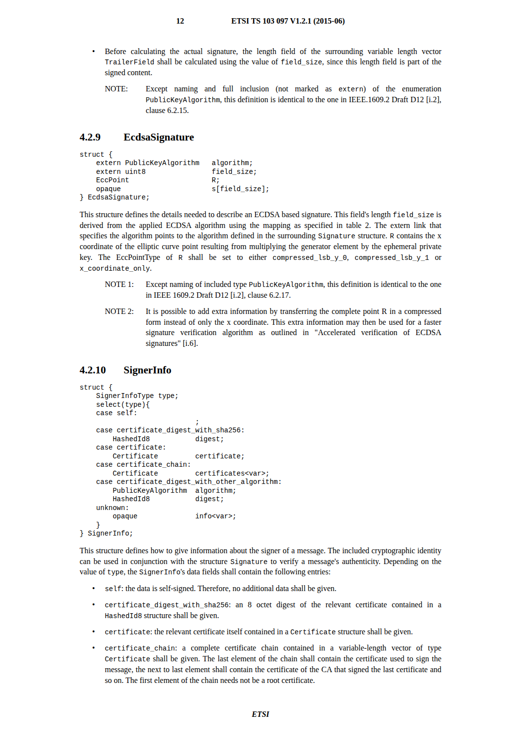12 ETSI TS 103 097 V1.2.1 (2015-06)
Before calculating the actual signature, the length field of the surrounding variable length vector TrailerField shall be calculated using the value of field_size, since this length field is part of the signed content.
NOTE: Except naming and full inclusion (not marked as extern) of the enumeration PublicKeyAlgorithm, this definition is identical to the one in IEEE.1609.2 Draft D12 [i.2], clause 6.2.15.
4.2.9 EcdsaSignature
struct {
    extern PublicKeyAlgorithm   algorithm;
    extern uint8                field_size;
    EccPoint                    R;
    opaque                      s[field_size];
} EcdsaSignature;
This structure defines the details needed to describe an ECDSA based signature. This field's length field_size is derived from the applied ECDSA algorithm using the mapping as specified in table 2. The extern link that specifies the algorithm points to the algorithm defined in the surrounding Signature structure. R contains the x coordinate of the elliptic curve point resulting from multiplying the generator element by the ephemeral private key. The EccPointType of R shall be set to either compressed_lsb_y_0, compressed_lsb_y_1 or x_coordinate_only.
NOTE 1: Except naming of included type PublicKeyAlgorithm, this definition is identical to the one in IEEE 1609.2 Draft D12 [i.2], clause 6.2.17.
NOTE 2: It is possible to add extra information by transferring the complete point R in a compressed form instead of only the x coordinate. This extra information may then be used for a faster signature verification algorithm as outlined in "Accelerated verification of ECDSA signatures" [i.6].
4.2.10 SignerInfo
struct {
    SignerInfoType type;
    select(type){
    case self:
                            ;
    case certificate_digest_with_sha256:
        HashedId8           digest;
    case certificate:
        Certificate         certificate;
    case certificate_chain:
        Certificate         certificates<var>;
    case certificate_digest_with_other_algorithm:
        PublicKeyAlgorithm  algorithm;
        HashedId8           digest;
    unknown:
        opaque              info<var>;
    }
} SignerInfo;
This structure defines how to give information about the signer of a message. The included cryptographic identity can be used in conjunction with the structure Signature to verify a message's authenticity. Depending on the value of type, the SignerInfo's data fields shall contain the following entries:
self: the data is self-signed. Therefore, no additional data shall be given.
certificate_digest_with_sha256: an 8 octet digest of the relevant certificate contained in a HashedId8 structure shall be given.
certificate: the relevant certificate itself contained in a Certificate structure shall be given.
certificate_chain: a complete certificate chain contained in a variable-length vector of type Certificate shall be given. The last element of the chain shall contain the certificate used to sign the message, the next to last element shall contain the certificate of the CA that signed the last certificate and so on. The first element of the chain needs not be a root certificate.
ETSI